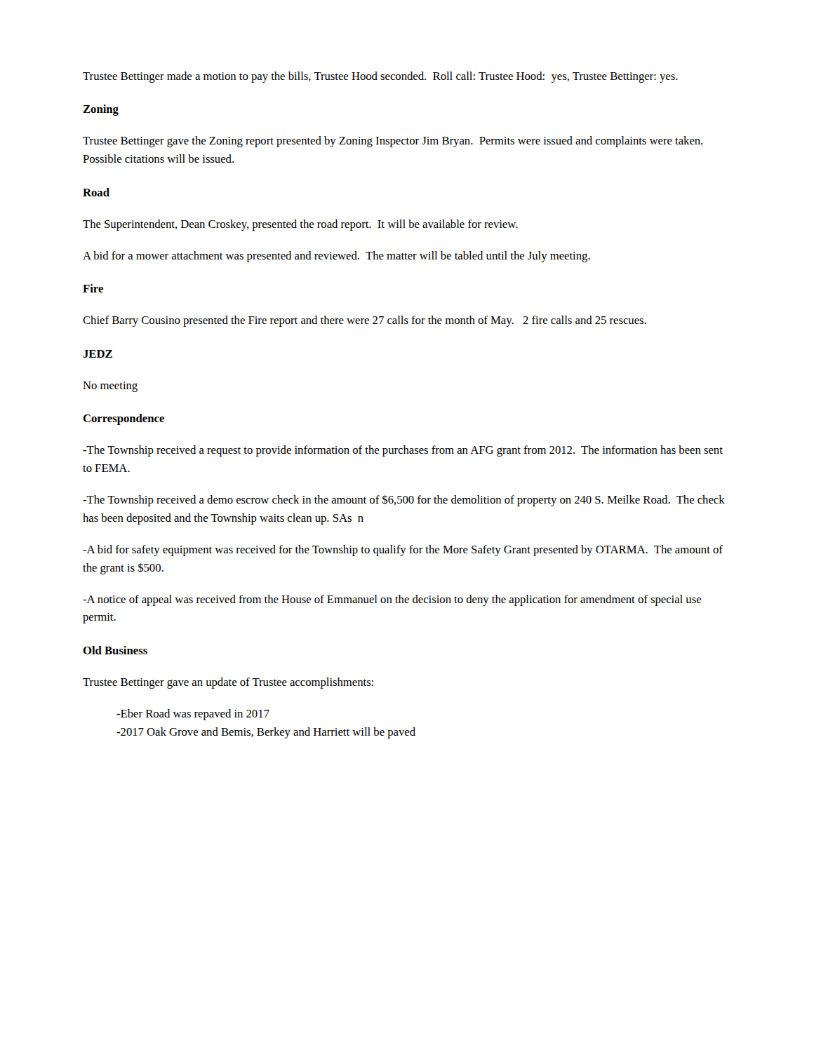Trustee Bettinger made a motion to pay the bills, Trustee Hood seconded. Roll call: Trustee Hood: yes, Trustee Bettinger: yes.
Zoning
Trustee Bettinger gave the Zoning report presented by Zoning Inspector Jim Bryan. Permits were issued and complaints were taken. Possible citations will be issued.
Road
The Superintendent, Dean Croskey, presented the road report. It will be available for review.
A bid for a mower attachment was presented and reviewed. The matter will be tabled until the July meeting.
Fire
Chief Barry Cousino presented the Fire report and there were 27 calls for the month of May. 2 fire calls and 25 rescues.
JEDZ
No meeting
Correspondence
-The Township received a request to provide information of the purchases from an AFG grant from 2012. The information has been sent to FEMA.
-The Township received a demo escrow check in the amount of $6,500 for the demolition of property on 240 S. Meilke Road. The check has been deposited and the Township waits clean up. SAs n
-A bid for safety equipment was received for the Township to qualify for the More Safety Grant presented by OTARMA. The amount of the grant is $500.
-A notice of appeal was received from the House of Emmanuel on the decision to deny the application for amendment of special use permit.
Old Business
Trustee Bettinger gave an update of Trustee accomplishments:
-Eber Road was repaved in 2017
-2017 Oak Grove and Bemis, Berkey and Harriett will be paved